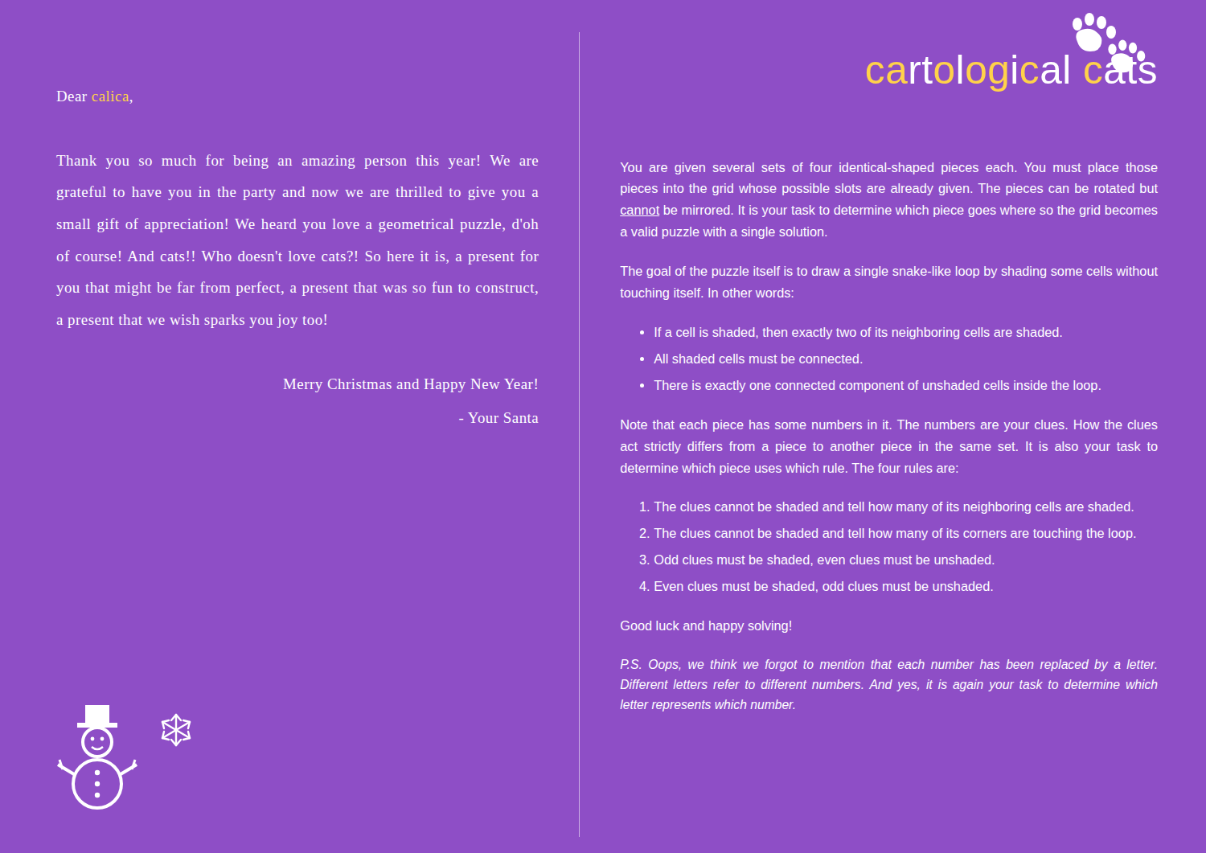Dear calica,
Thank you so much for being an amazing person this year! We are grateful to have you in the party and now we are thrilled to give you a small gift of appreciation! We heard you love a geometrical puzzle, d'oh of course! And cats!! Who doesn't love cats?! So here it is, a present for you that might be far from perfect, a present that was so fun to construct, a present that we wish sparks you joy too!
Merry Christmas and Happy New Year! - Your Santa
cartological cats
You are given several sets of four identical-shaped pieces each. You must place those pieces into the grid whose possible slots are already given. The pieces can be rotated but cannot be mirrored. It is your task to determine which piece goes where so the grid becomes a valid puzzle with a single solution.
The goal of the puzzle itself is to draw a single snake-like loop by shading some cells without touching itself. In other words:
If a cell is shaded, then exactly two of its neighboring cells are shaded.
All shaded cells must be connected.
There is exactly one connected component of unshaded cells inside the loop.
Note that each piece has some numbers in it. The numbers are your clues. How the clues act strictly differs from a piece to another piece in the same set. It is also your task to determine which piece uses which rule. The four rules are:
The clues cannot be shaded and tell how many of its neighboring cells are shaded.
The clues cannot be shaded and tell how many of its corners are touching the loop.
Odd clues must be shaded, even clues must be unshaded.
Even clues must be shaded, odd clues must be unshaded.
Good luck and happy solving!
P.S. Oops, we think we forgot to mention that each number has been replaced by a letter. Different letters refer to different numbers. And yes, it is again your task to determine which letter represents which number.